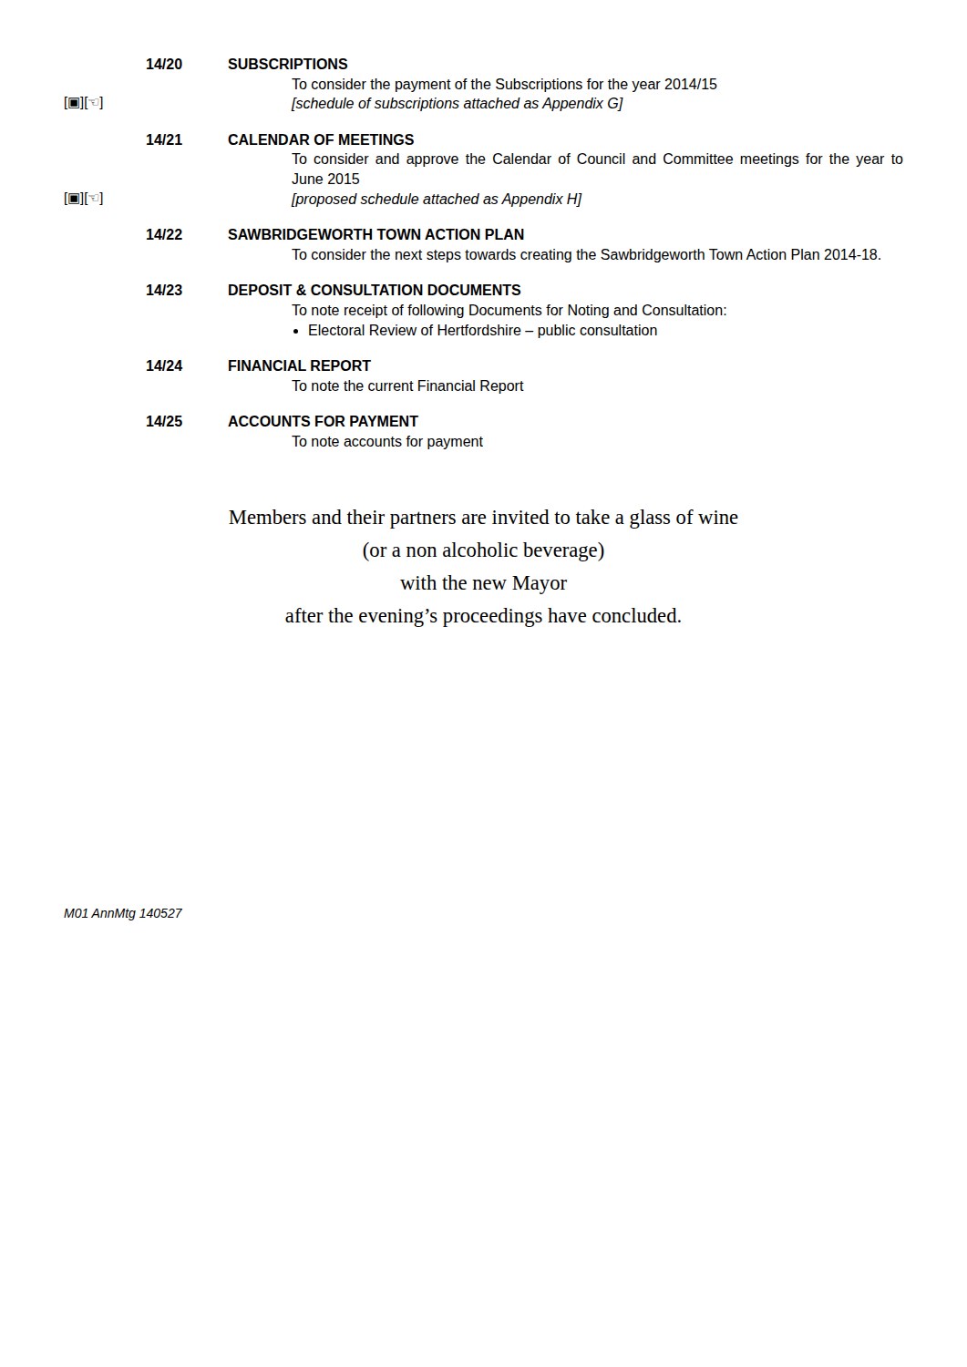| | 14/20 | Subscriptions |
| | | To consider the payment of the Subscriptions for the year 2014/15 |
| [▣][☜] | | [schedule of subscriptions attached as Appendix G] |
| | 14/21 | Calendar of Meetings |
| | | To consider and approve the Calendar of Council and Committee meetings for the year to June 2015 |
| [▣][☜] | | [proposed schedule attached as Appendix H] |
| | 14/22 | Sawbridgeworth Town Action Plan |
| | | To consider the next steps towards creating the Sawbridgeworth Town Action Plan 2014-18. |
| | 14/23 | Deposit & Consultation Documents |
| | | To note receipt of following Documents for Noting and Consultation: Electoral Review of Hertfordshire – public consultation |
| | 14/24 | Financial Report |
| | | To note the current Financial Report |
| | 14/25 | Accounts for Payment |
| | | To note accounts for payment |
Members and their partners are invited to take a glass of wine
(or a non alcoholic beverage)
with the new Mayor
after the evening’s proceedings have concluded.
M01 AnnMtg 140527